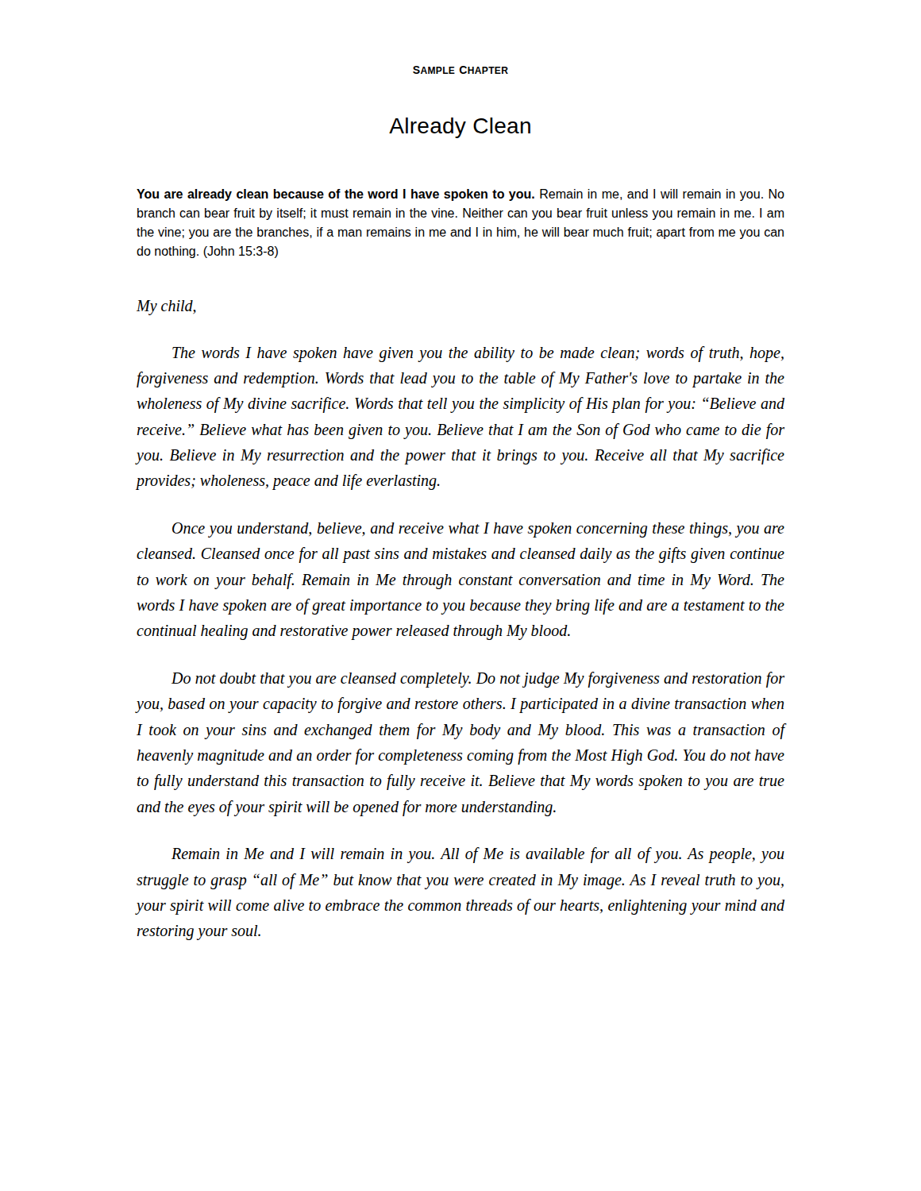Sample Chapter
Already Clean
You are already clean because of the word I have spoken to you. Remain in me, and I will remain in you. No branch can bear fruit by itself; it must remain in the vine. Neither can you bear fruit unless you remain in me. I am the vine; you are the branches, if a man remains in me and I in him, he will bear much fruit; apart from me you can do nothing. (John 15:3-8)
My child,
The words I have spoken have given you the ability to be made clean; words of truth, hope, forgiveness and redemption. Words that lead you to the table of My Father's love to partake in the wholeness of My divine sacrifice. Words that tell you the simplicity of His plan for you: “Believe and receive.” Believe what has been given to you. Believe that I am the Son of God who came to die for you. Believe in My resurrection and the power that it brings to you. Receive all that My sacrifice provides; wholeness, peace and life everlasting.
Once you understand, believe, and receive what I have spoken concerning these things, you are cleansed. Cleansed once for all past sins and mistakes and cleansed daily as the gifts given continue to work on your behalf. Remain in Me through constant conversation and time in My Word. The words I have spoken are of great importance to you because they bring life and are a testament to the continual healing and restorative power released through My blood.
Do not doubt that you are cleansed completely. Do not judge My forgiveness and restoration for you, based on your capacity to forgive and restore others. I participated in a divine transaction when I took on your sins and exchanged them for My body and My blood. This was a transaction of heavenly magnitude and an order for completeness coming from the Most High God. You do not have to fully understand this transaction to fully receive it. Believe that My words spoken to you are true and the eyes of your spirit will be opened for more understanding.
Remain in Me and I will remain in you. All of Me is available for all of you. As people, you struggle to grasp “all of Me” but know that you were created in My image. As I reveal truth to you, your spirit will come alive to embrace the common threads of our hearts, enlightening your mind and restoring your soul.